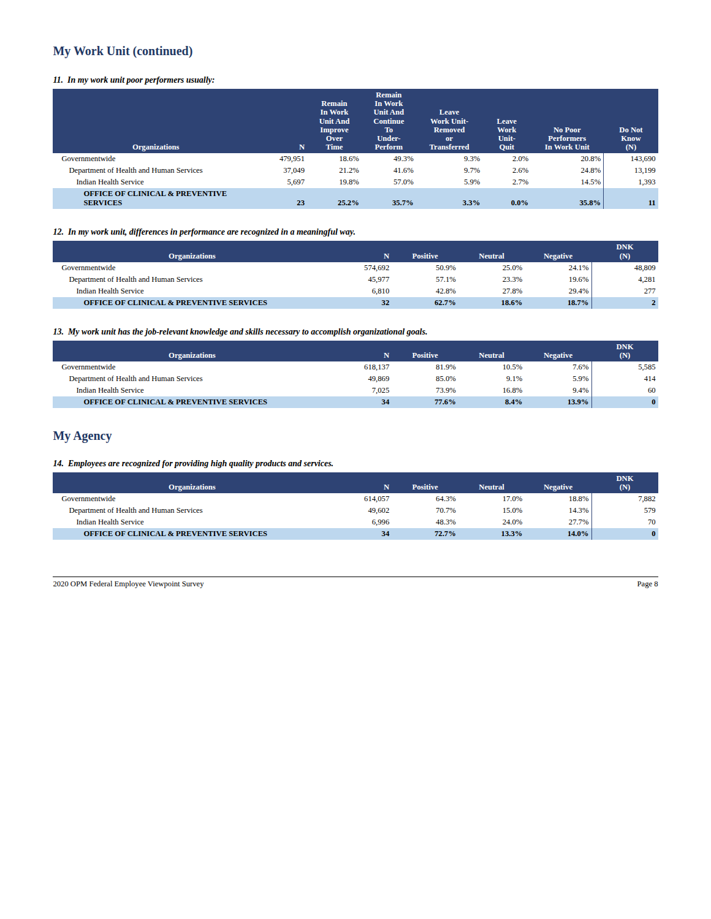My Work Unit (continued)
11. In my work unit poor performers usually:
| Organizations | N | Remain In Work Unit And Improve Over Time | Remain In Work Unit And Continue To Under- Perform | Leave Work Unit- Removed or Transferred | Leave Work Unit- Quit | No Poor Performers In Work Unit | Do Not Know (N) |
| --- | --- | --- | --- | --- | --- | --- | --- |
| Governmentwide | 479,951 | 18.6% | 49.3% | 9.3% | 2.0% | 20.8% | 143,690 |
| Department of Health and Human Services | 37,049 | 21.2% | 41.6% | 9.7% | 2.6% | 24.8% | 13,199 |
| Indian Health Service | 5,697 | 19.8% | 57.0% | 5.9% | 2.7% | 14.5% | 1,393 |
| OFFICE OF CLINICAL & PREVENTIVE SERVICES | 23 | 25.2% | 35.7% | 3.3% | 0.0% | 35.8% | 11 |
12. In my work unit, differences in performance are recognized in a meaningful way.
| Organizations | N | Positive | Neutral | Negative | DNK (N) |
| --- | --- | --- | --- | --- | --- |
| Governmentwide | 574,692 | 50.9% | 25.0% | 24.1% | 48,809 |
| Department of Health and Human Services | 45,977 | 57.1% | 23.3% | 19.6% | 4,281 |
| Indian Health Service | 6,810 | 42.8% | 27.8% | 29.4% | 277 |
| OFFICE OF CLINICAL & PREVENTIVE SERVICES | 32 | 62.7% | 18.6% | 18.7% | 2 |
13. My work unit has the job-relevant knowledge and skills necessary to accomplish organizational goals.
| Organizations | N | Positive | Neutral | Negative | DNK (N) |
| --- | --- | --- | --- | --- | --- |
| Governmentwide | 618,137 | 81.9% | 10.5% | 7.6% | 5,585 |
| Department of Health and Human Services | 49,869 | 85.0% | 9.1% | 5.9% | 414 |
| Indian Health Service | 7,025 | 73.9% | 16.8% | 9.4% | 60 |
| OFFICE OF CLINICAL & PREVENTIVE SERVICES | 34 | 77.6% | 8.4% | 13.9% | 0 |
My Agency
14. Employees are recognized for providing high quality products and services.
| Organizations | N | Positive | Neutral | Negative | DNK (N) |
| --- | --- | --- | --- | --- | --- |
| Governmentwide | 614,057 | 64.3% | 17.0% | 18.8% | 7,882 |
| Department of Health and Human Services | 49,602 | 70.7% | 15.0% | 14.3% | 579 |
| Indian Health Service | 6,996 | 48.3% | 24.0% | 27.7% | 70 |
| OFFICE OF CLINICAL & PREVENTIVE SERVICES | 34 | 72.7% | 13.3% | 14.0% | 0 |
2020 OPM Federal Employee Viewpoint Survey Page 8